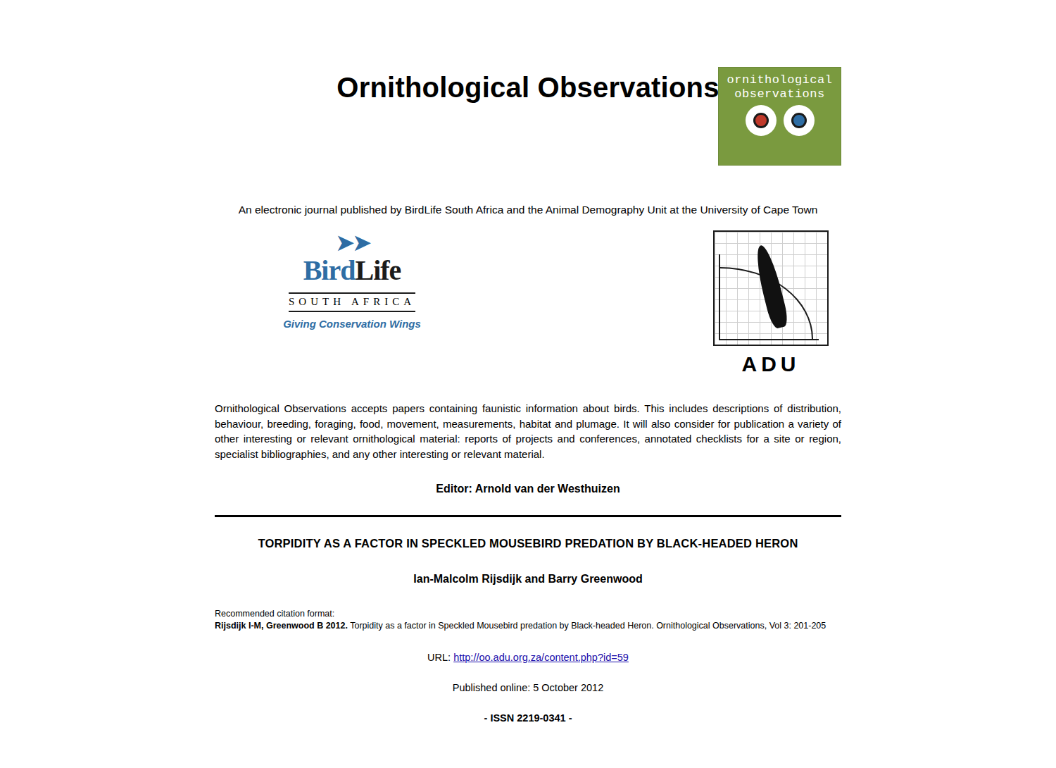ornithological
observations
Ornithological Observations
An electronic journal published by BirdLife South Africa and the Animal Demography Unit at the University of Cape Town
➤➤
Bird Life
SOUTH AFRICA
Giving Conservation Wings
ADU
Ornithological Observations accepts papers containing faunistic information about birds. This includes descriptions of distribution, behaviour, breeding, foraging, food, movement, measurements, habitat and plumage. It will also consider for publication a variety of other interesting or relevant ornithological material: reports of projects and conferences, annotated checklists for a site or region, specialist bibliographies, and any other interesting or relevant material.
Editor: Arnold van der Westhuizen
TORPIDITY AS A FACTOR IN SPECKLED MOUSEBIRD PREDATION BY BLACK-HEADED HERON
Ian-Malcolm Rijsdijk and Barry Greenwood
Recommended citation format: Rijsdijk I-M, Greenwood B 2012. Torpidity as a factor in Speckled Mousebird predation by Black-headed Heron. Ornithological Observations, Vol 3: 201-205
URL: http://oo.adu.org.za/content.php?id=59
Published online: 5 October 2012
- ISSN 2219-0341 -